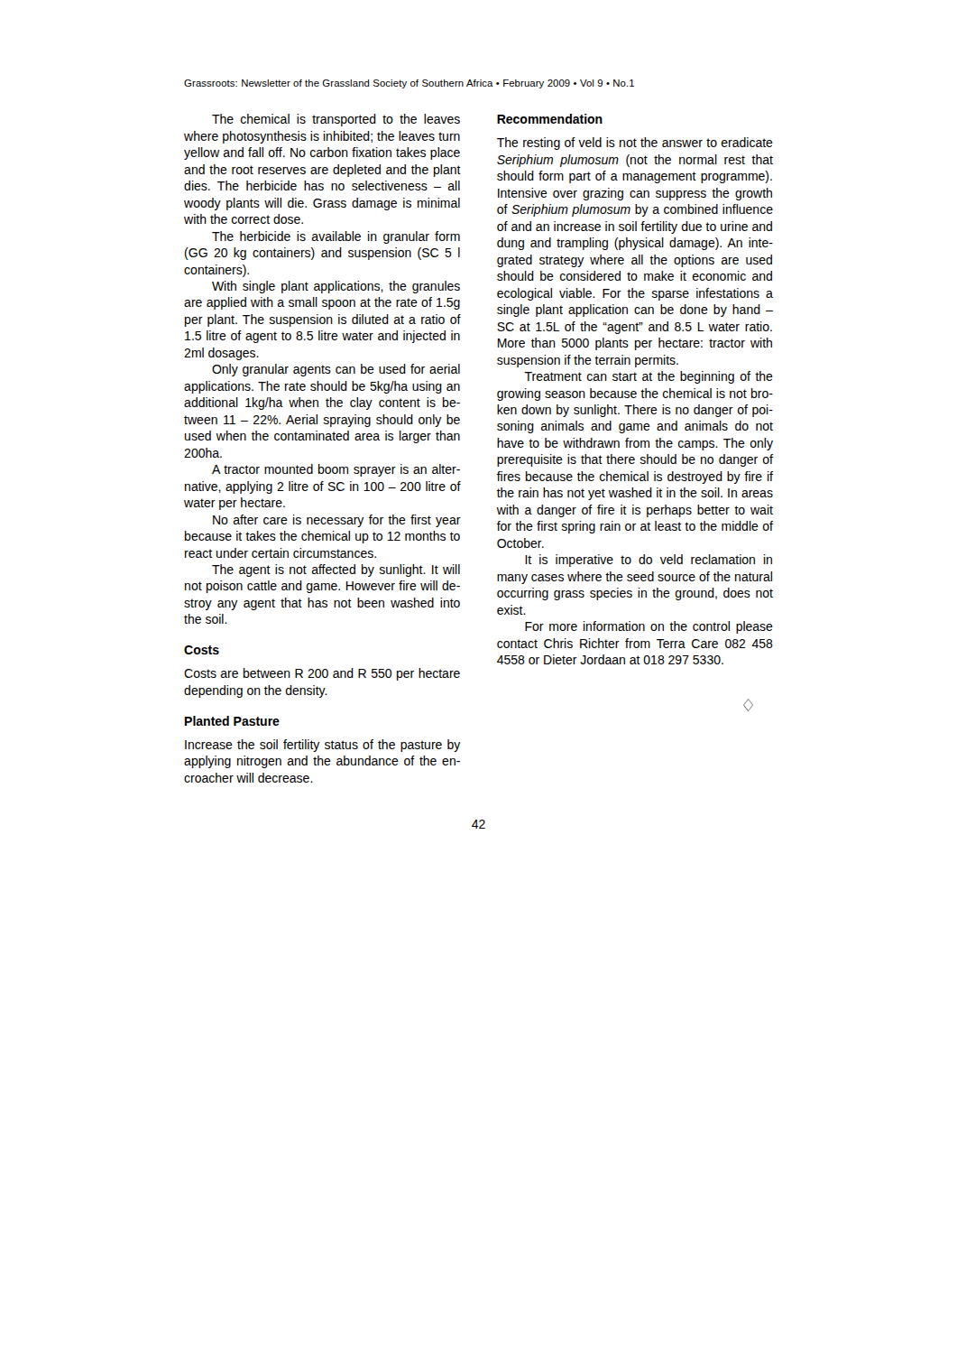Grassroots: Newsletter of the Grassland Society of Southern Africa • February 2009 • Vol 9 • No.1
The chemical is transported to the leaves where photosynthesis is inhibited; the leaves turn yellow and fall off. No carbon fixation takes place and the root reserves are depleted and the plant dies. The herbicide has no selectiveness – all woody plants will die. Grass damage is minimal with the correct dose.
The herbicide is available in granular form (GG 20 kg containers) and suspension (SC 5 l containers).
With single plant applications, the granules are applied with a small spoon at the rate of 1.5g per plant. The suspension is diluted at a ratio of 1.5 litre of agent to 8.5 litre water and injected in 2ml dosages.
Only granular agents can be used for aerial applications. The rate should be 5kg/ha using an additional 1kg/ha when the clay content is between 11 – 22%. Aerial spraying should only be used when the contaminated area is larger than 200ha.
A tractor mounted boom sprayer is an alternative, applying 2 litre of SC in 100 – 200 litre of water per hectare.
No after care is necessary for the first year because it takes the chemical up to 12 months to react under certain circumstances.
The agent is not affected by sunlight. It will not poison cattle and game. However fire will destroy any agent that has not been washed into the soil.
Costs
Costs are between R 200 and R 550 per hectare depending on the density.
Planted Pasture
Increase the soil fertility status of the pasture by applying nitrogen and the abundance of the encroacher will decrease.
Recommendation
The resting of veld is not the answer to eradicate Seriphium plumosum (not the normal rest that should form part of a management programme). Intensive over grazing can suppress the growth of Seriphium plumosum by a combined influence of and an increase in soil fertility due to urine and dung and trampling (physical damage). An integrated strategy where all the options are used should be considered to make it economic and ecological viable. For the sparse infestations a single plant application can be done by hand – SC at 1.5L of the “agent” and 8.5 L water ratio. More than 5000 plants per hectare: tractor with suspension if the terrain permits.
Treatment can start at the beginning of the growing season because the chemical is not broken down by sunlight. There is no danger of poisoning animals and game and animals do not have to be withdrawn from the camps. The only prerequisite is that there should be no danger of fires because the chemical is destroyed by fire if the rain has not yet washed it in the soil. In areas with a danger of fire it is perhaps better to wait for the first spring rain or at least to the middle of October.
It is imperative to do veld reclamation in many cases where the seed source of the natural occurring grass species in the ground, does not exist.
For more information on the control please contact Chris Richter from Terra Care 082 458 4558 or Dieter Jordaan at 018 297 5330.
♢
42